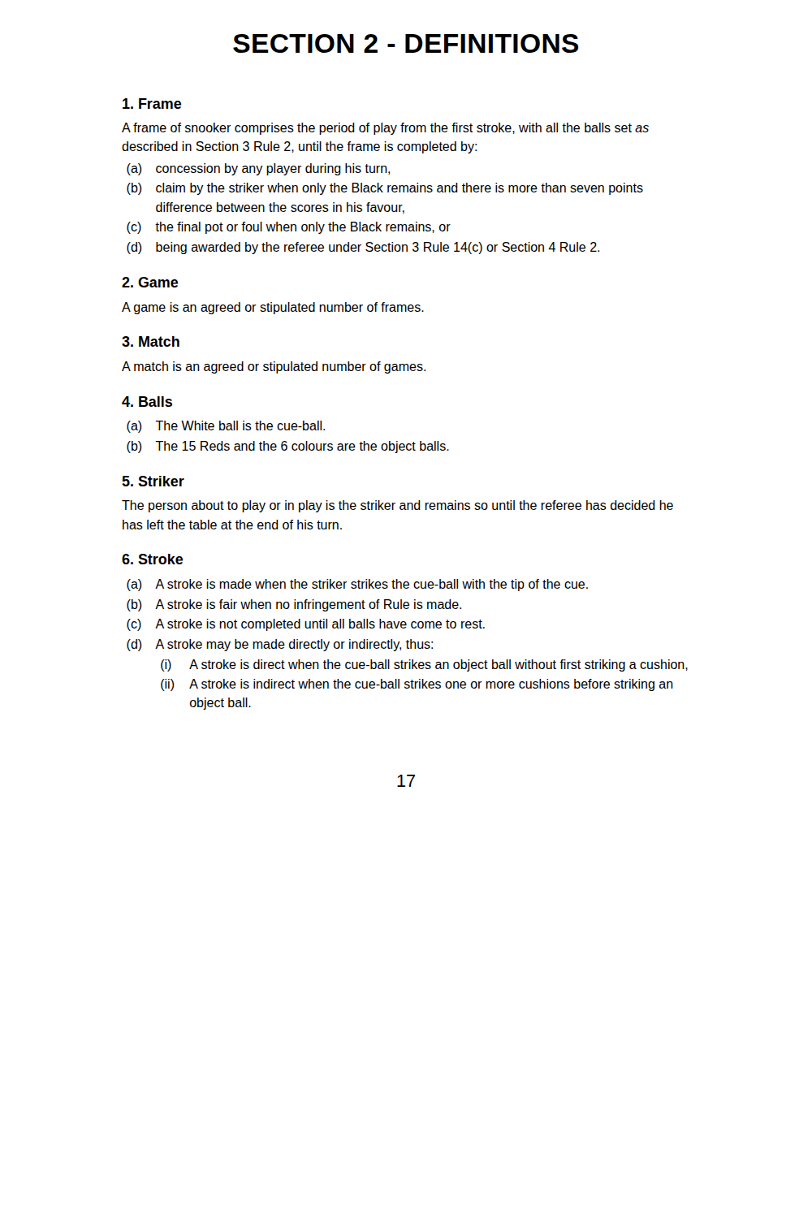SECTION 2 - DEFINITIONS
1. Frame
A frame of snooker comprises the period of play from the first stroke, with all the balls set as described in Section 3 Rule 2, until the frame is completed by:
(a) concession by any player during his turn,
(b) claim by the striker when only the Black remains and there is more than seven points difference between the scores in his favour,
(c) the final pot or foul when only the Black remains, or
(d) being awarded by the referee under Section 3 Rule 14(c) or Section 4 Rule 2.
2. Game
A game is an agreed or stipulated number of frames.
3. Match
A match is an agreed or stipulated number of games.
4. Balls
(a) The White ball is the cue-ball.
(b) The 15 Reds and the 6 colours are the object balls.
5. Striker
The person about to play or in play is the striker and remains so until the referee has decided he has left the table at the end of his turn.
6. Stroke
(a) A stroke is made when the striker strikes the cue-ball with the tip of the cue.
(b) A stroke is fair when no infringement of Rule is made.
(c) A stroke is not completed until all balls have come to rest.
(d) A stroke may be made directly or indirectly, thus:
(i) A stroke is direct when the cue-ball strikes an object ball without first striking a cushion,
(ii) A stroke is indirect when the cue-ball strikes one or more cushions before striking an object ball.
17